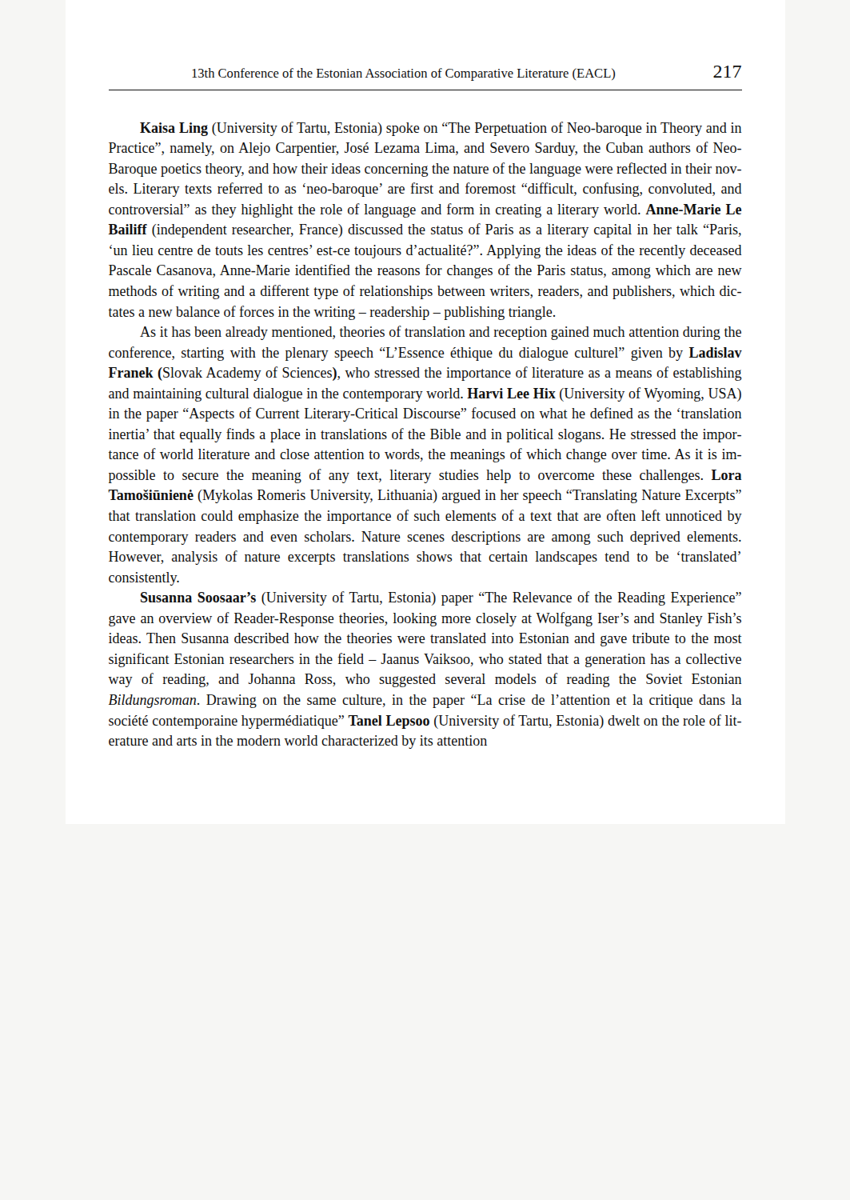13th Conference of the Estonian Association of Comparative Literature (EACL) 217
Kaisa Ling (University of Tartu, Estonia) spoke on “The Perpetuation of Neo-baroque in Theory and in Practice”, namely, on Alejo Carpentier, José Lezama Lima, and Severo Sarduy, the Cuban authors of Neo-Baroque poetics theory, and how their ideas concerning the nature of the language were reflected in their novels. Literary texts referred to as ‘neo-baroque’ are first and foremost “difficult, confusing, convoluted, and controversial” as they highlight the role of language and form in creating a literary world. Anne-Marie Le Bailiff (independent researcher, France) discussed the status of Paris as a literary capital in her talk “Paris, ‘un lieu centre de touts les centres’ est-ce toujours d’actualité?”. Applying the ideas of the recently deceased Pascale Casanova, Anne-Marie identified the reasons for changes of the Paris status, among which are new methods of writing and a different type of relationships between writers, readers, and publishers, which dictates a new balance of forces in the writing – readership – publishing triangle.
As it has been already mentioned, theories of translation and reception gained much attention during the conference, starting with the plenary speech “L’Essence éthique du dialogue culturel” given by Ladislav Franek (Slovak Academy of Sciences), who stressed the importance of literature as a means of establishing and maintaining cultural dialogue in the contemporary world. Harvi Lee Hix (University of Wyoming, USA) in the paper “Aspects of Current Literary-Critical Discourse” focused on what he defined as the ‘translation inertia’ that equally finds a place in translations of the Bible and in political slogans. He stressed the importance of world literature and close attention to words, the meanings of which change over time. As it is impossible to secure the meaning of any text, literary studies help to overcome these challenges. Lora Tamošiūnienė (Mykolas Romeris University, Lithuania) argued in her speech “Translating Nature Excerpts” that translation could emphasize the importance of such elements of a text that are often left unnoticed by contemporary readers and even scholars. Nature scenes descriptions are among such deprived elements. However, analysis of nature excerpts translations shows that certain landscapes tend to be ‘translated’ consistently.
Susanna Soosaar’s (University of Tartu, Estonia) paper “The Relevance of the Reading Experience” gave an overview of Reader-Response theories, looking more closely at Wolfgang Iser’s and Stanley Fish’s ideas. Then Susanna described how the theories were translated into Estonian and gave tribute to the most significant Estonian researchers in the field – Jaanus Vaiksoo, who stated that a generation has a collective way of reading, and Johanna Ross, who suggested several models of reading the Soviet Estonian Bildungsroman. Drawing on the same culture, in the paper “La crise de l’attention et la critique dans la société contemporaine hypermédiatique” Tanel Lepsoo (University of Tartu, Estonia) dwelt on the role of literature and arts in the modern world characterized by its attention